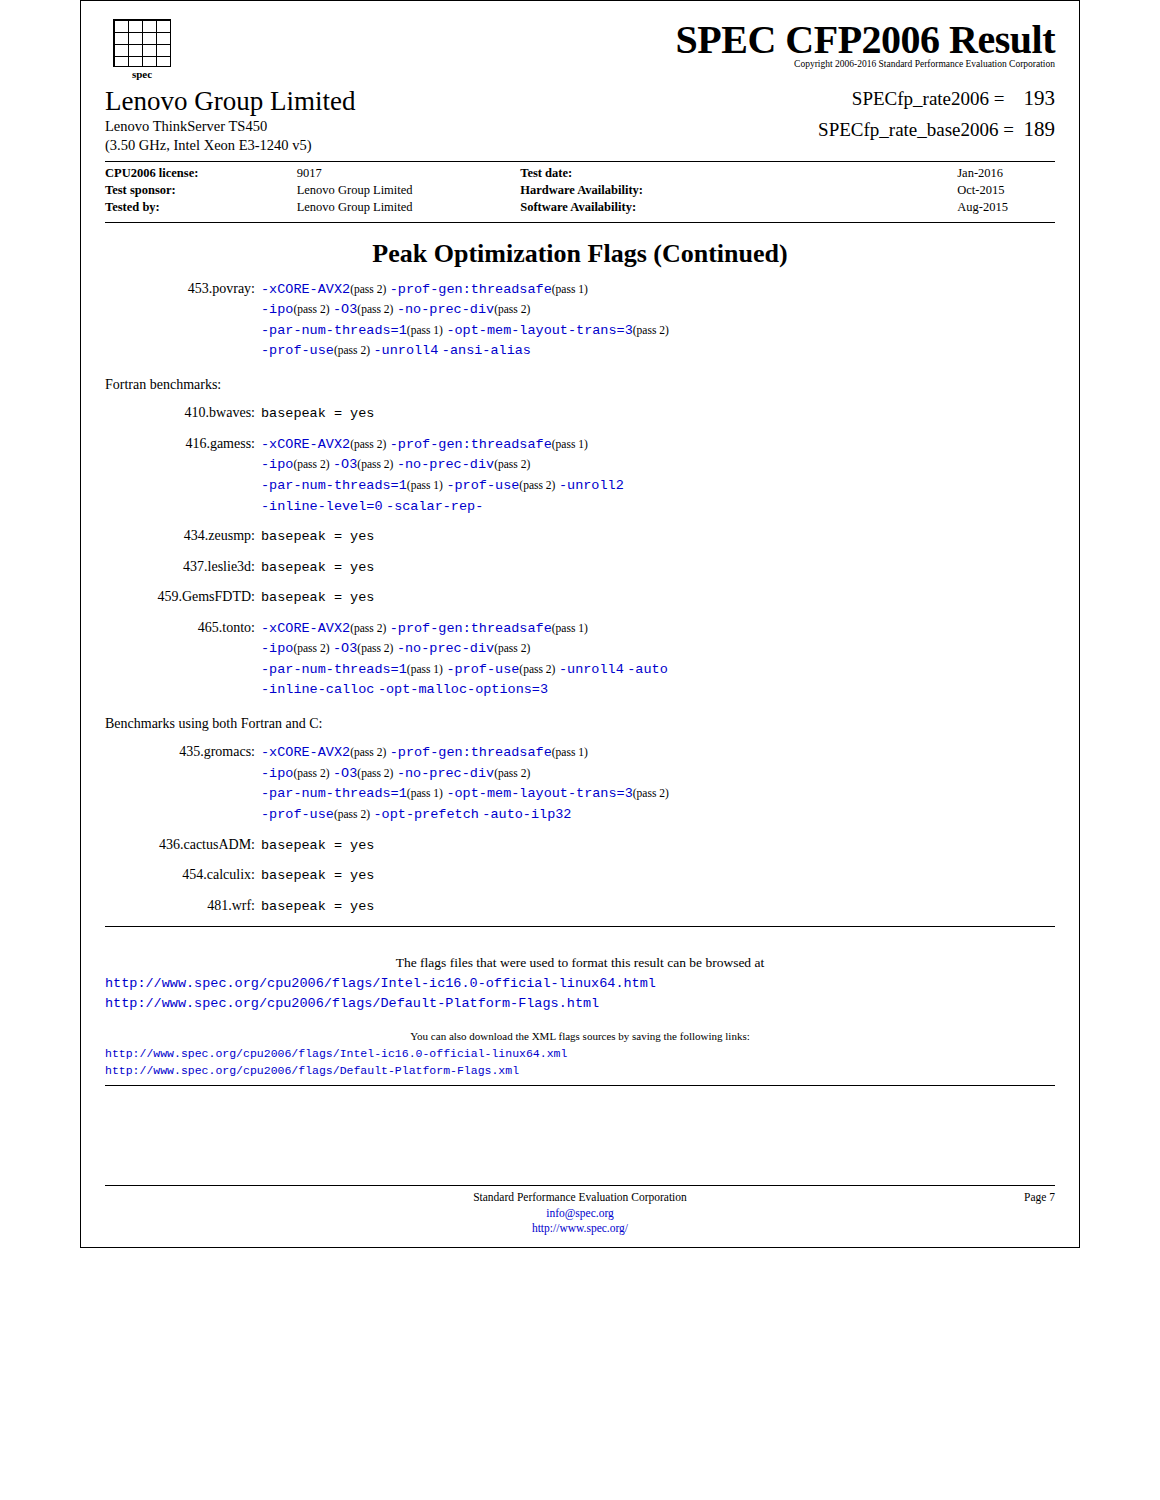spec
SPEC CFP2006 Result
Copyright 2006-2016 Standard Performance Evaluation Corporation
| Lenovo Group Limited | SPECfp_rate2006 = 193 |
| Lenovo ThinkServer TS450 (3.50 GHz, Intel Xeon E3-1240 v5) | SPECfp_rate_base2006 = 189 |
| CPU2006 license: | 9017 | Test date: | Jan-2016 |
| Test sponsor: | Lenovo Group Limited | Hardware Availability: | Oct-2015 |
| Tested by: | Lenovo Group Limited | Software Availability: | Aug-2015 |
Peak Optimization Flags (Continued)
453.povray:
-xCORE-AVX2(pass 2) -prof-gen:threadsafe(pass 1)
-ipo(pass 2) -O3(pass 2) -no-prec-div(pass 2)
-par-num-threads=1(pass 1) -opt-mem-layout-trans=3(pass 2)
-prof-use(pass 2) -unroll4 -ansi-alias
Fortran benchmarks:
410.bwaves:
basepeak = yes
416.gamess:
-xCORE-AVX2(pass 2) -prof-gen:threadsafe(pass 1)
-ipo(pass 2) -O3(pass 2) -no-prec-div(pass 2)
-par-num-threads=1(pass 1) -prof-use(pass 2) -unroll2
-inline-level=0 -scalar-rep-
434.zeusmp:
basepeak = yes
437.leslie3d:
basepeak = yes
459.GemsFDTD:
basepeak = yes
465.tonto:
-xCORE-AVX2(pass 2) -prof-gen:threadsafe(pass 1)
-ipo(pass 2) -O3(pass 2) -no-prec-div(pass 2)
-par-num-threads=1(pass 1) -prof-use(pass 2) -unroll4 -auto
-inline-calloc -opt-malloc-options=3
Benchmarks using both Fortran and C:
435.gromacs:
-xCORE-AVX2(pass 2) -prof-gen:threadsafe(pass 1)
-ipo(pass 2) -O3(pass 2) -no-prec-div(pass 2)
-par-num-threads=1(pass 1) -opt-mem-layout-trans=3(pass 2)
-prof-use(pass 2) -opt-prefetch -auto-ilp32
436.cactusADM:
basepeak = yes
454.calculix:
basepeak = yes
481.wrf:
basepeak = yes
The flags files that were used to format this result can be browsed at
http://www.spec.org/cpu2006/flags/Intel-ic16.0-official-linux64.html http://www.spec.org/cpu2006/flags/Default-Platform-Flags.html
You can also download the XML flags sources by saving the following links: http://www.spec.org/cpu2006/flags/Intel-ic16.0-official-linux64.xml http://www.spec.org/cpu2006/flags/Default-Platform-Flags.xml
Page 7 Standard Performance Evaluation Corporation
info@spec.org
http://www.spec.org/